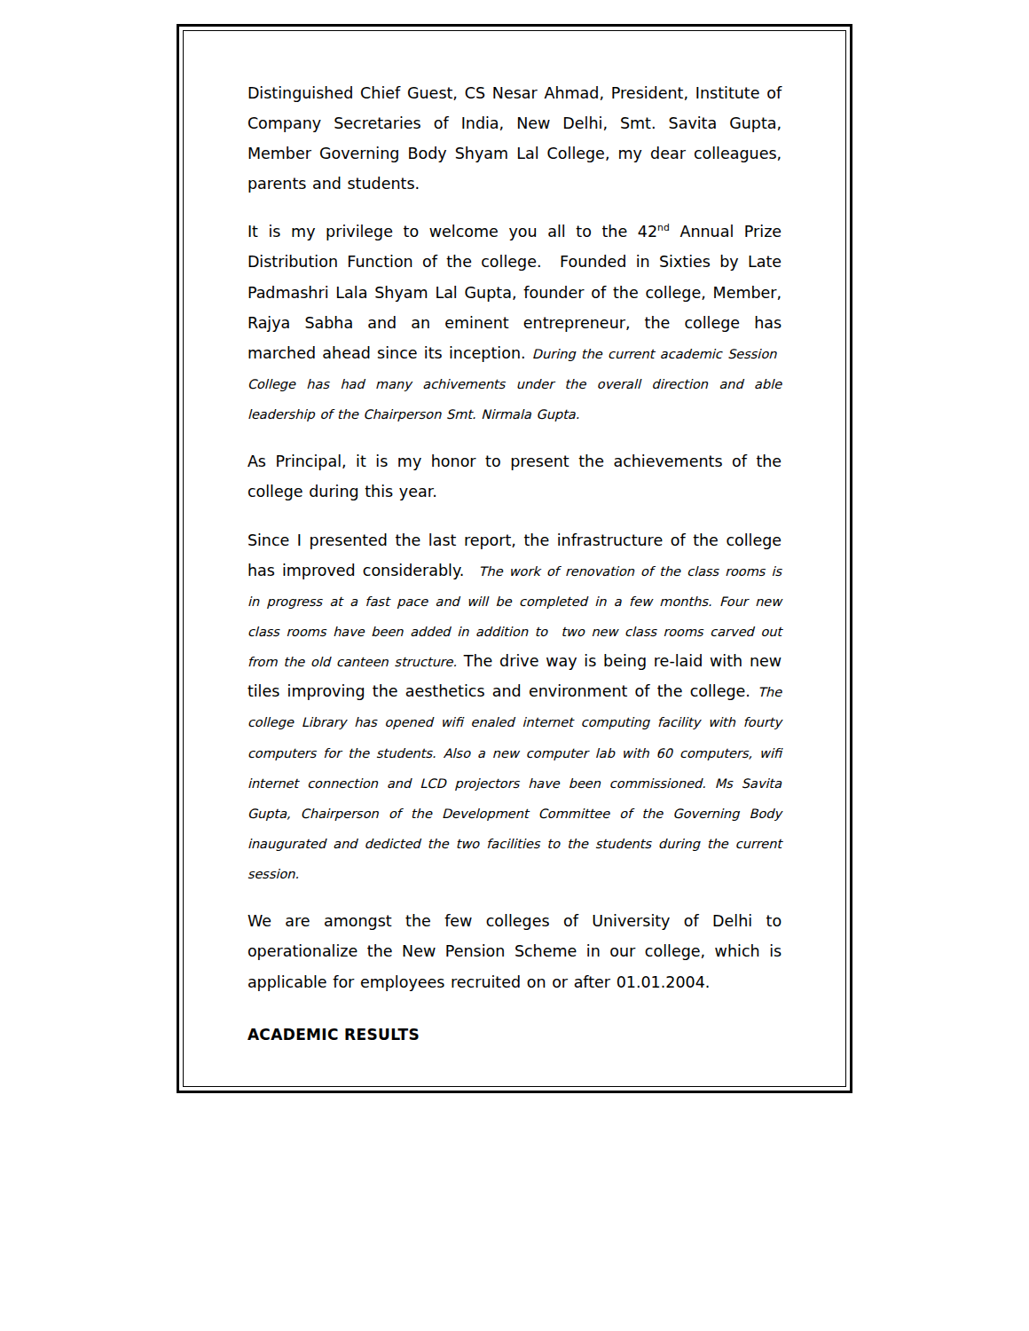Distinguished Chief Guest, CS Nesar Ahmad, President, Institute of Company Secretaries of India, New Delhi, Smt. Savita Gupta, Member Governing Body Shyam Lal College, my dear colleagues, parents and students.
It is my privilege to welcome you all to the 42nd Annual Prize Distribution Function of the college. Founded in Sixties by Late Padmashri Lala Shyam Lal Gupta, founder of the college, Member, Rajya Sabha and an eminent entrepreneur, the college has marched ahead since its inception. During the current academic Session College has had many achivements under the overall direction and able leadership of the Chairperson Smt. Nirmala Gupta.
As Principal, it is my honor to present the achievements of the college during this year.
Since I presented the last report, the infrastructure of the college has improved considerably. The work of renovation of the class rooms is in progress at a fast pace and will be completed in a few months. Four new class rooms have been added in addition to two new class rooms carved out from the old canteen structure. The drive way is being re-laid with new tiles improving the aesthetics and environment of the college. The college Library has opened wifi enaled internet computing facility with fourty computers for the students. Also a new computer lab with 60 computers, wifi internet connection and LCD projectors have been commissioned. Ms Savita Gupta, Chairperson of the Development Committee of the Governing Body inaugurated and dedicted the two facilities to the students during the current session.
We are amongst the few colleges of University of Delhi to operationalize the New Pension Scheme in our college, which is applicable for employees recruited on or after 01.01.2004.
ACADEMIC RESULTS